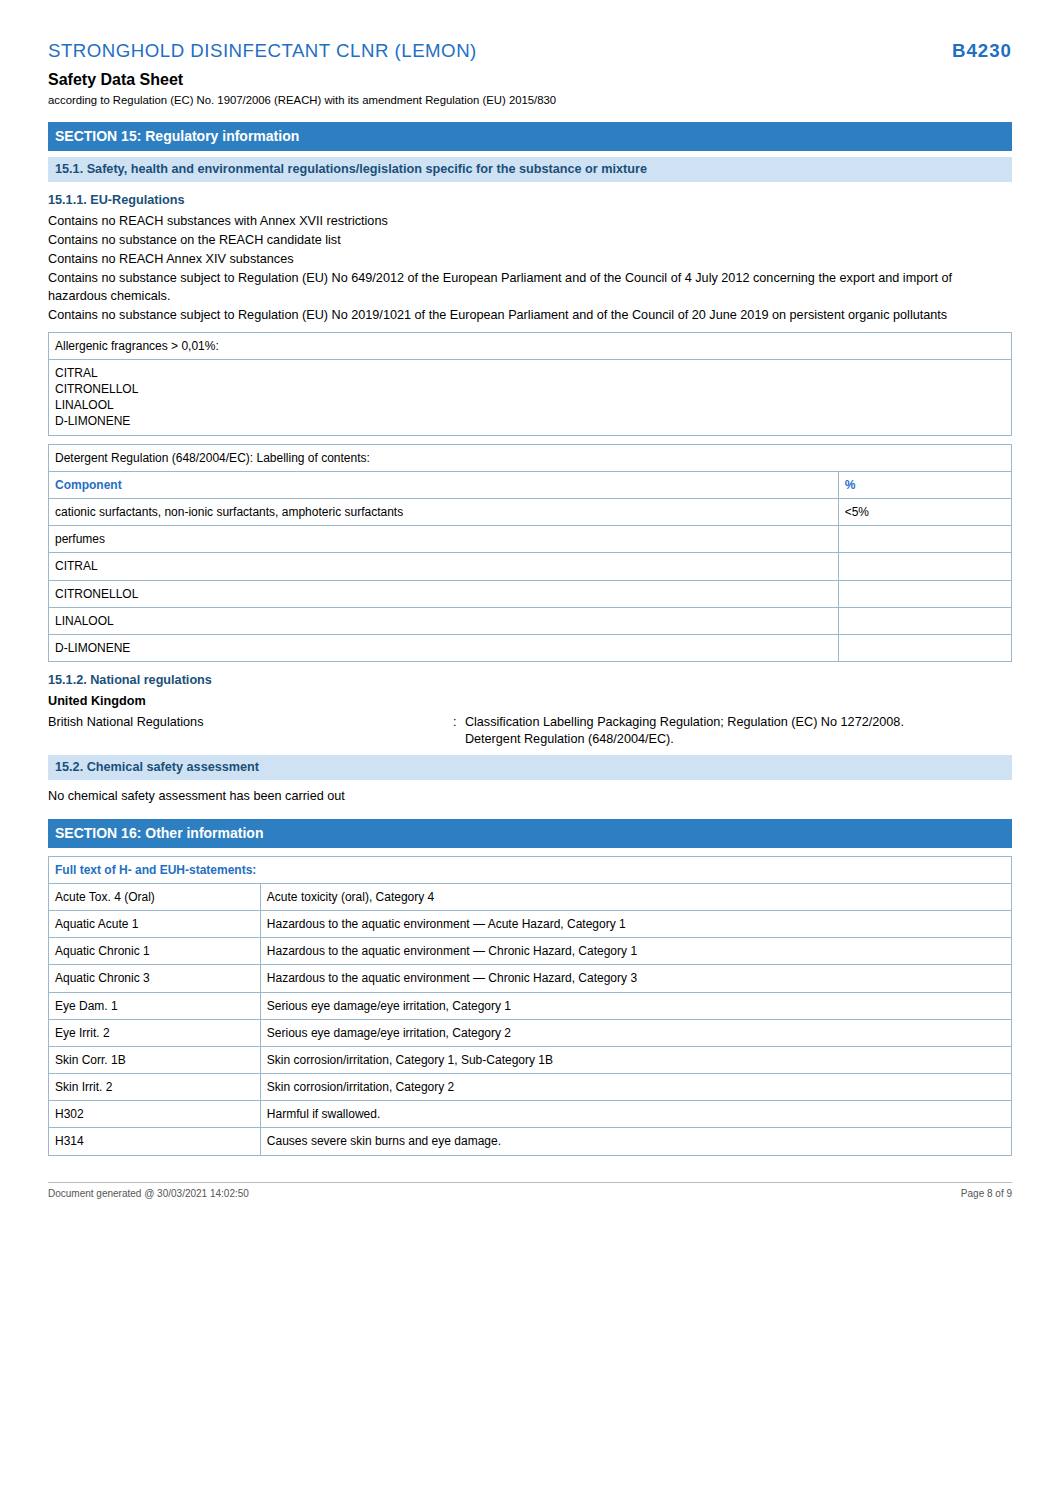STRONGHOLD DISINFECTANT CLNR (LEMON) B4230
Safety Data Sheet
according to Regulation (EC) No. 1907/2006 (REACH) with its amendment Regulation (EU) 2015/830
SECTION 15: Regulatory information
15.1. Safety, health and environmental regulations/legislation specific for the substance or mixture
15.1.1. EU-Regulations
Contains no REACH substances with Annex XVII restrictions
Contains no substance on the REACH candidate list
Contains no REACH Annex XIV substances
Contains no substance subject to Regulation (EU) No 649/2012 of the European Parliament and of the Council of 4 July 2012 concerning the export and import of hazardous chemicals.
Contains no substance subject to Regulation (EU) No 2019/1021 of the European Parliament and of the Council of 20 June 2019 on persistent organic pollutants
| Allergenic fragrances > 0,01%: |
| CITRAL CITRONELLOL LINALOOL D-LIMONENE |
| Detergent Regulation (648/2004/EC): Labelling of contents: |
| Component | % |
| cationic surfactants, non-ionic surfactants, amphoteric surfactants | <5% |
| perfumes | |
| CITRAL | |
| CITRONELLOL | |
| LINALOOL | |
| D-LIMONENE | |
15.1.2. National regulations
United Kingdom
British National Regulations
:
Classification Labelling Packaging Regulation; Regulation (EC) No 1272/2008.
Detergent Regulation (648/2004/EC).
15.2. Chemical safety assessment
No chemical safety assessment has been carried out
SECTION 16: Other information
| Full text of H- and EUH-statements: |
| --- |
| Acute Tox. 4 (Oral) | Acute toxicity (oral), Category 4 |
| Aquatic Acute 1 | Hazardous to the aquatic environment — Acute Hazard, Category 1 |
| Aquatic Chronic 1 | Hazardous to the aquatic environment — Chronic Hazard, Category 1 |
| Aquatic Chronic 3 | Hazardous to the aquatic environment — Chronic Hazard, Category 3 |
| Eye Dam. 1 | Serious eye damage/eye irritation, Category 1 |
| Eye Irrit. 2 | Serious eye damage/eye irritation, Category 2 |
| Skin Corr. 1B | Skin corrosion/irritation, Category 1, Sub-Category 1B |
| Skin Irrit. 2 | Skin corrosion/irritation, Category 2 |
| H302 | Harmful if swallowed. |
| H314 | Causes severe skin burns and eye damage. |
Document generated @ 30/03/2021 14:02:50 Page 8 of 9